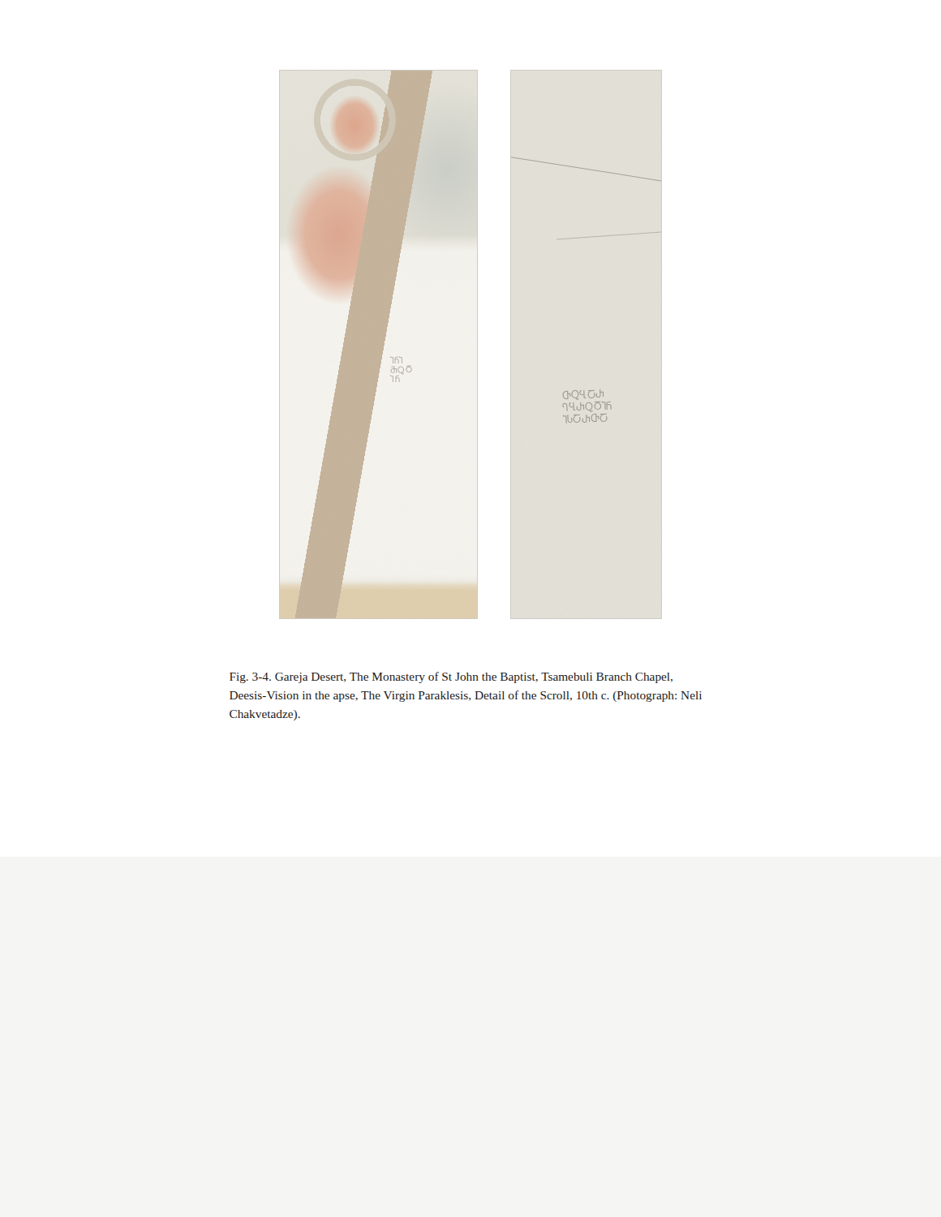ႨႬႨ
ႫႭႣ
ႨႬ
ႧႭႡႠႰ
ႤႡႰႭႣႨႬ
ႨႱႠႰႧႠ
Fig. 3‑4. Gareja Desert, The Monastery of St John the Baptist, Tsamebuli Branch Chapel, Deesis-Vision in the apse, The Virgin Paraklesis, Detail of the Scroll, 10th c. (Photograph: Neli Chakvetadze).